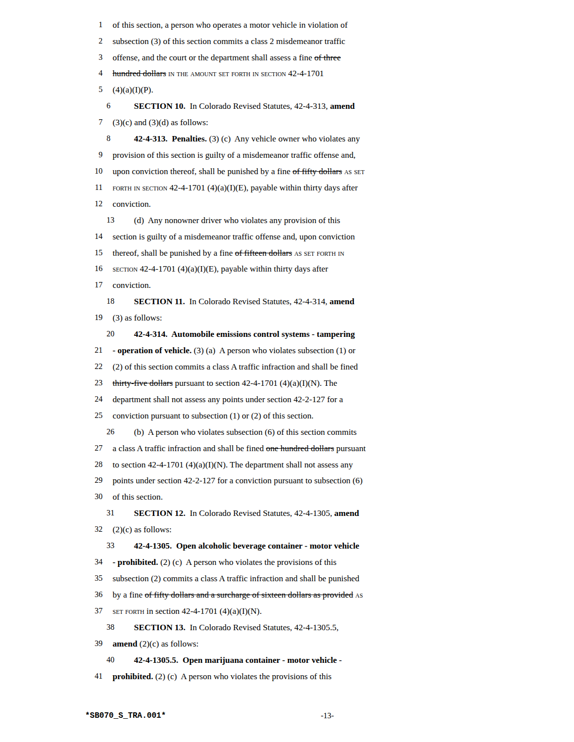of this section, a person who operates a motor vehicle in violation of
subsection (3) of this section commits a class 2 misdemeanor traffic
offense, and the court or the department shall assess a fine of three
hundred dollars in the amount set forth in section 42-4-1701
(4)(a)(I)(P).
SECTION 10. In Colorado Revised Statutes, 42-4-313, amend
(3)(c) and (3)(d) as follows:
42-4-313. Penalties. (3) (c) Any vehicle owner who violates any
provision of this section is guilty of a misdemeanor traffic offense and,
upon conviction thereof, shall be punished by a fine of fifty dollars as set
forth in section 42-4-1701 (4)(a)(I)(E), payable within thirty days after
conviction.
(d) Any nonowner driver who violates any provision of this
section is guilty of a misdemeanor traffic offense and, upon conviction
thereof, shall be punished by a fine of fifteen dollars as set forth in
section 42-4-1701 (4)(a)(I)(E), payable within thirty days after
conviction.
SECTION 11. In Colorado Revised Statutes, 42-4-314, amend
(3) as follows:
42-4-314. Automobile emissions control systems - tampering
- operation of vehicle. (3) (a) A person who violates subsection (1) or
(2) of this section commits a class A traffic infraction and shall be fined
thirty-five dollars pursuant to section 42-4-1701 (4)(a)(I)(N). The
department shall not assess any points under section 42-2-127 for a
conviction pursuant to subsection (1) or (2) of this section.
(b) A person who violates subsection (6) of this section commits
a class A traffic infraction and shall be fined one hundred dollars pursuant
to section 42-4-1701 (4)(a)(I)(N). The department shall not assess any
points under section 42-2-127 for a conviction pursuant to subsection (6)
of this section.
SECTION 12. In Colorado Revised Statutes, 42-4-1305, amend
(2)(c) as follows:
42-4-1305. Open alcoholic beverage container - motor vehicle
- prohibited. (2) (c) A person who violates the provisions of this
subsection (2) commits a class A traffic infraction and shall be punished
by a fine of fifty dollars and a surcharge of sixteen dollars as provided as
set forth in section 42-4-1701 (4)(a)(I)(N).
SECTION 13. In Colorado Revised Statutes, 42-4-1305.5,
amend (2)(c) as follows:
42-4-1305.5. Open marijuana container - motor vehicle -
prohibited. (2) (c) A person who violates the provisions of this
*SB070_S_TRA.001* -13-